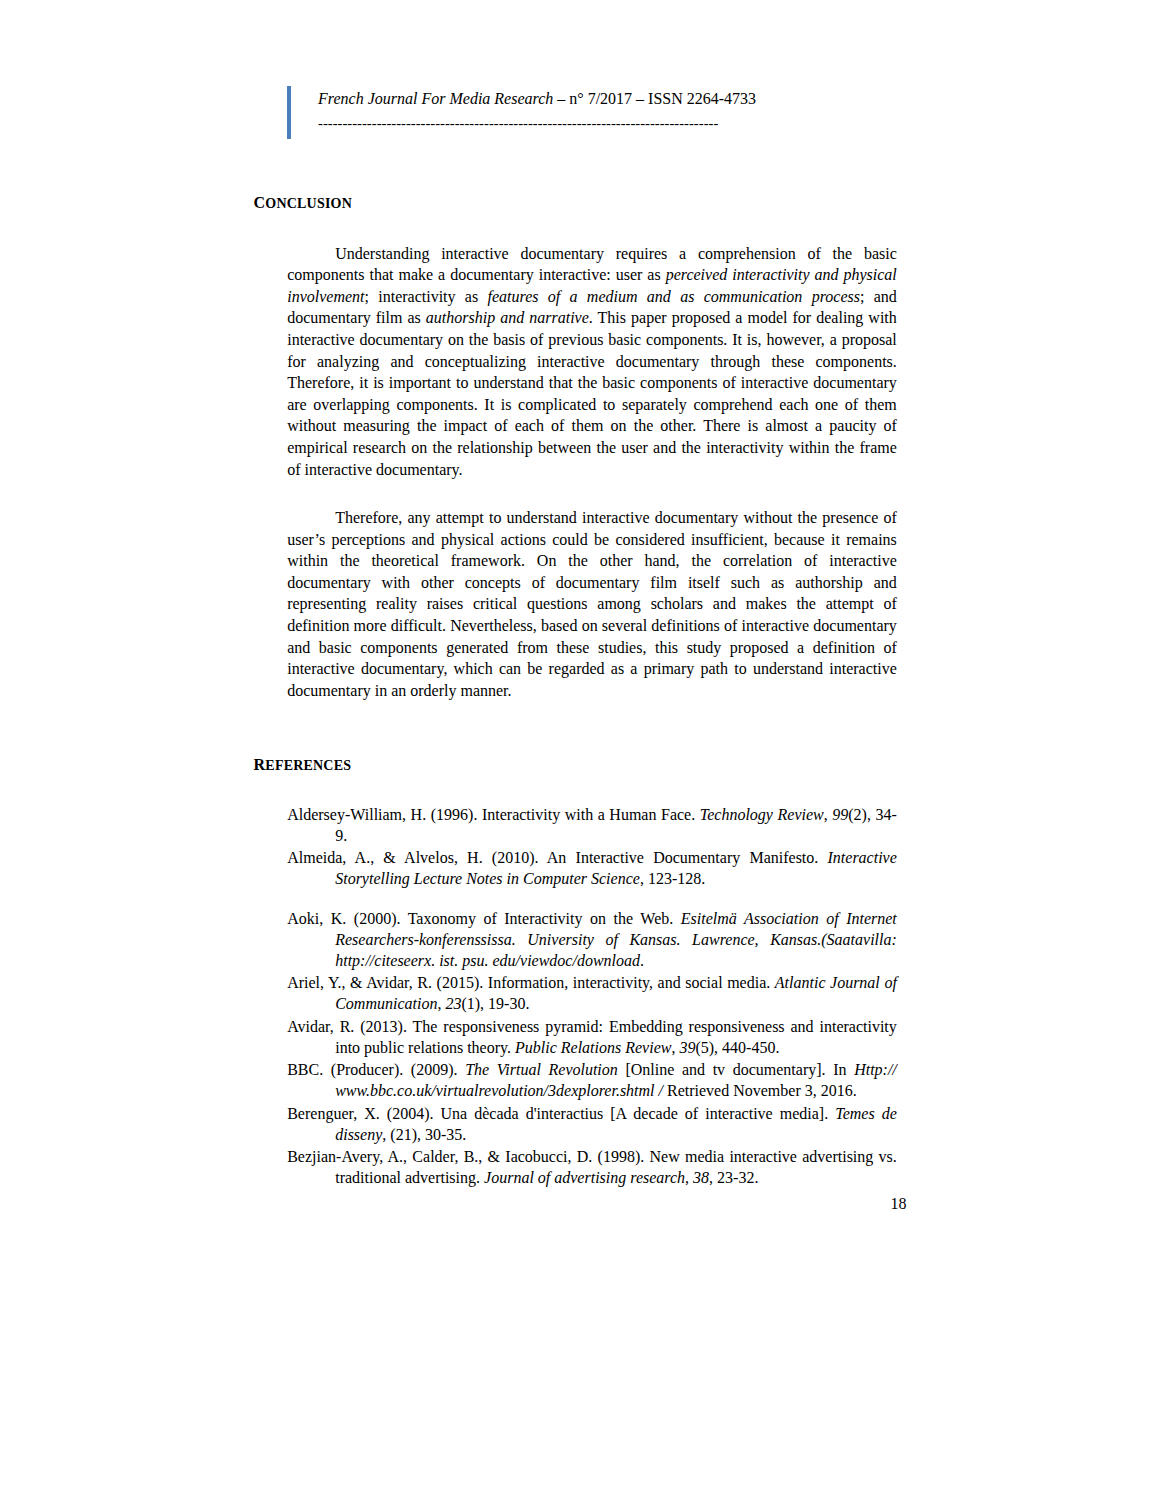French Journal For Media Research – n° 7/2017 – ISSN 2264-4733
----------------------------------------------------------------------------------
CONCLUSION
Understanding interactive documentary requires a comprehension of the basic components that make a documentary interactive: user as perceived interactivity and physical involvement; interactivity as features of a medium and as communication process; and documentary film as authorship and narrative. This paper proposed a model for dealing with interactive documentary on the basis of previous basic components. It is, however, a proposal for analyzing and conceptualizing interactive documentary through these components. Therefore, it is important to understand that the basic components of interactive documentary are overlapping components. It is complicated to separately comprehend each one of them without measuring the impact of each of them on the other. There is almost a paucity of empirical research on the relationship between the user and the interactivity within the frame of interactive documentary.
Therefore, any attempt to understand interactive documentary without the presence of user’s perceptions and physical actions could be considered insufficient, because it remains within the theoretical framework. On the other hand, the correlation of interactive documentary with other concepts of documentary film itself such as authorship and representing reality raises critical questions among scholars and makes the attempt of definition more difficult. Nevertheless, based on several definitions of interactive documentary and basic components generated from these studies, this study proposed a definition of interactive documentary, which can be regarded as a primary path to understand interactive documentary in an orderly manner.
REFERENCES
Aldersey-William, H. (1996). Interactivity with a Human Face. Technology Review, 99(2), 34-9.
Almeida, A., & Alvelos, H. (2010). An Interactive Documentary Manifesto. Interactive Storytelling Lecture Notes in Computer Science, 123-128.
Aoki, K. (2000). Taxonomy of Interactivity on the Web. Esitelmä Association of Internet Researchers-konferenssissa. University of Kansas. Lawrence, Kansas.(Saatavilla: http://citeseerx. ist. psu. edu/viewdoc/download.
Ariel, Y., & Avidar, R. (2015). Information, interactivity, and social media. Atlantic Journal of Communication, 23(1), 19-30.
Avidar, R. (2013). The responsiveness pyramid: Embedding responsiveness and interactivity into public relations theory. Public Relations Review, 39(5), 440-450.
BBC. (Producer). (2009). The Virtual Revolution [Online and tv documentary]. In Http:// www.bbc.co.uk/virtualrevolution/3dexplorer.shtml / Retrieved November 3, 2016.
Berenguer, X. (2004). Una dècada d'interactius [A decade of interactive media]. Temes de disseny, (21), 30-35.
Bezjian-Avery, A., Calder, B., & Iacobucci, D. (1998). New media interactive advertising vs. traditional advertising. Journal of advertising research, 38, 23-32.
18